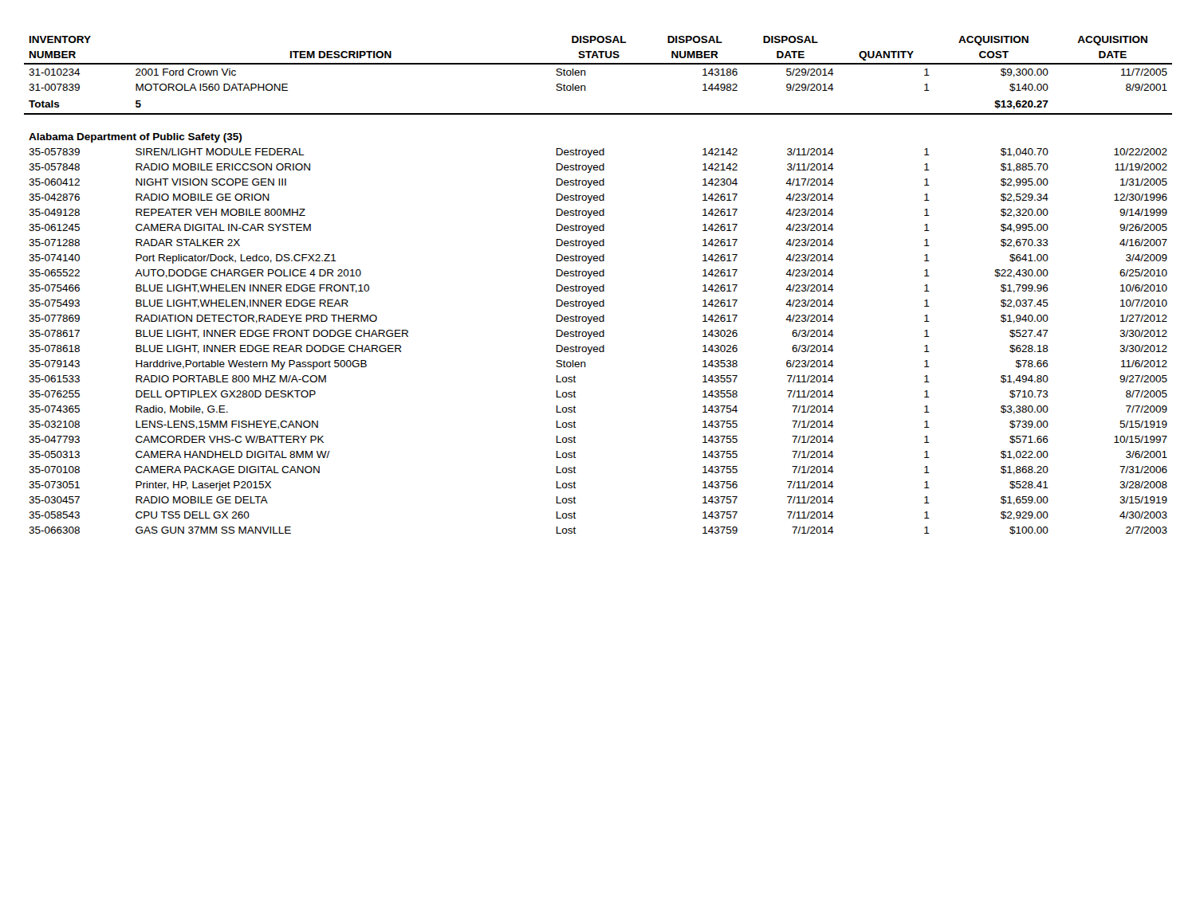| INVENTORY | | DISPOSAL | DISPOSAL | DISPOSAL | | ACQUISITION | ACQUISITION |
| --- | --- | --- | --- | --- | --- | --- | --- |
| NUMBER | ITEM DESCRIPTION | STATUS | NUMBER | DATE | QUANTITY | COST | DATE |
| 31-010234 | 2001 Ford Crown Vic | Stolen | 143186 | 5/29/2014 | 1 | $9,300.00 | 11/7/2005 |
| 31-007839 | MOTOROLA I560 DATAPHONE | Stolen | 144982 | 9/29/2014 | 1 | $140.00 | 8/9/2001 |
| Totals | 5 | | | | | $13,620.27 | |
| Alabama Department of Public Safety (35) |
| 35-057839 | SIREN/LIGHT MODULE FEDERAL | Destroyed | 142142 | 3/11/2014 | 1 | $1,040.70 | 10/22/2002 |
| 35-057848 | RADIO MOBILE ERICCSON ORION | Destroyed | 142142 | 3/11/2014 | 1 | $1,885.70 | 11/19/2002 |
| 35-060412 | NIGHT VISION SCOPE GEN III | Destroyed | 142304 | 4/17/2014 | 1 | $2,995.00 | 1/31/2005 |
| 35-042876 | RADIO MOBILE GE ORION | Destroyed | 142617 | 4/23/2014 | 1 | $2,529.34 | 12/30/1996 |
| 35-049128 | REPEATER VEH MOBILE 800MHZ | Destroyed | 142617 | 4/23/2014 | 1 | $2,320.00 | 9/14/1999 |
| 35-061245 | CAMERA DIGITAL IN-CAR SYSTEM | Destroyed | 142617 | 4/23/2014 | 1 | $4,995.00 | 9/26/2005 |
| 35-071288 | RADAR STALKER 2X | Destroyed | 142617 | 4/23/2014 | 1 | $2,670.33 | 4/16/2007 |
| 35-074140 | Port Replicator/Dock, Ledco, DS.CFX2.Z1 | Destroyed | 142617 | 4/23/2014 | 1 | $641.00 | 3/4/2009 |
| 35-065522 | AUTO,DODGE CHARGER POLICE 4 DR 2010 | Destroyed | 142617 | 4/23/2014 | 1 | $22,430.00 | 6/25/2010 |
| 35-075466 | BLUE LIGHT,WHELEN INNER EDGE FRONT,10 | Destroyed | 142617 | 4/23/2014 | 1 | $1,799.96 | 10/6/2010 |
| 35-075493 | BLUE LIGHT,WHELEN,INNER EDGE REAR | Destroyed | 142617 | 4/23/2014 | 1 | $2,037.45 | 10/7/2010 |
| 35-077869 | RADIATION DETECTOR,RADEYE PRD THERMO | Destroyed | 142617 | 4/23/2014 | 1 | $1,940.00 | 1/27/2012 |
| 35-078617 | BLUE LIGHT, INNER EDGE FRONT DODGE CHARGER | Destroyed | 143026 | 6/3/2014 | 1 | $527.47 | 3/30/2012 |
| 35-078618 | BLUE LIGHT, INNER EDGE REAR DODGE CHARGER | Destroyed | 143026 | 6/3/2014 | 1 | $628.18 | 3/30/2012 |
| 35-079143 | Harddrive,Portable Western My Passport 500GB | Stolen | 143538 | 6/23/2014 | 1 | $78.66 | 11/6/2012 |
| 35-061533 | RADIO PORTABLE 800 MHZ M/A-COM | Lost | 143557 | 7/11/2014 | 1 | $1,494.80 | 9/27/2005 |
| 35-076255 | DELL OPTIPLEX GX280D DESKTOP | Lost | 143558 | 7/11/2014 | 1 | $710.73 | 8/7/2005 |
| 35-074365 | Radio, Mobile, G.E. | Lost | 143754 | 7/1/2014 | 1 | $3,380.00 | 7/7/2009 |
| 35-032108 | LENS-LENS,15MM FISHEYE,CANON | Lost | 143755 | 7/1/2014 | 1 | $739.00 | 5/15/1919 |
| 35-047793 | CAMCORDER VHS-C W/BATTERY PK | Lost | 143755 | 7/1/2014 | 1 | $571.66 | 10/15/1997 |
| 35-050313 | CAMERA HANDHELD DIGITAL 8MM W/ | Lost | 143755 | 7/1/2014 | 1 | $1,022.00 | 3/6/2001 |
| 35-070108 | CAMERA PACKAGE DIGITAL CANON | Lost | 143755 | 7/1/2014 | 1 | $1,868.20 | 7/31/2006 |
| 35-073051 | Printer, HP, Laserjet P2015X | Lost | 143756 | 7/11/2014 | 1 | $528.41 | 3/28/2008 |
| 35-030457 | RADIO MOBILE GE DELTA | Lost | 143757 | 7/11/2014 | 1 | $1,659.00 | 3/15/1919 |
| 35-058543 | CPU TS5 DELL GX 260 | Lost | 143757 | 7/11/2014 | 1 | $2,929.00 | 4/30/2003 |
| 35-066308 | GAS GUN 37MM SS MANVILLE | Lost | 143759 | 7/1/2014 | 1 | $100.00 | 2/7/2003 |